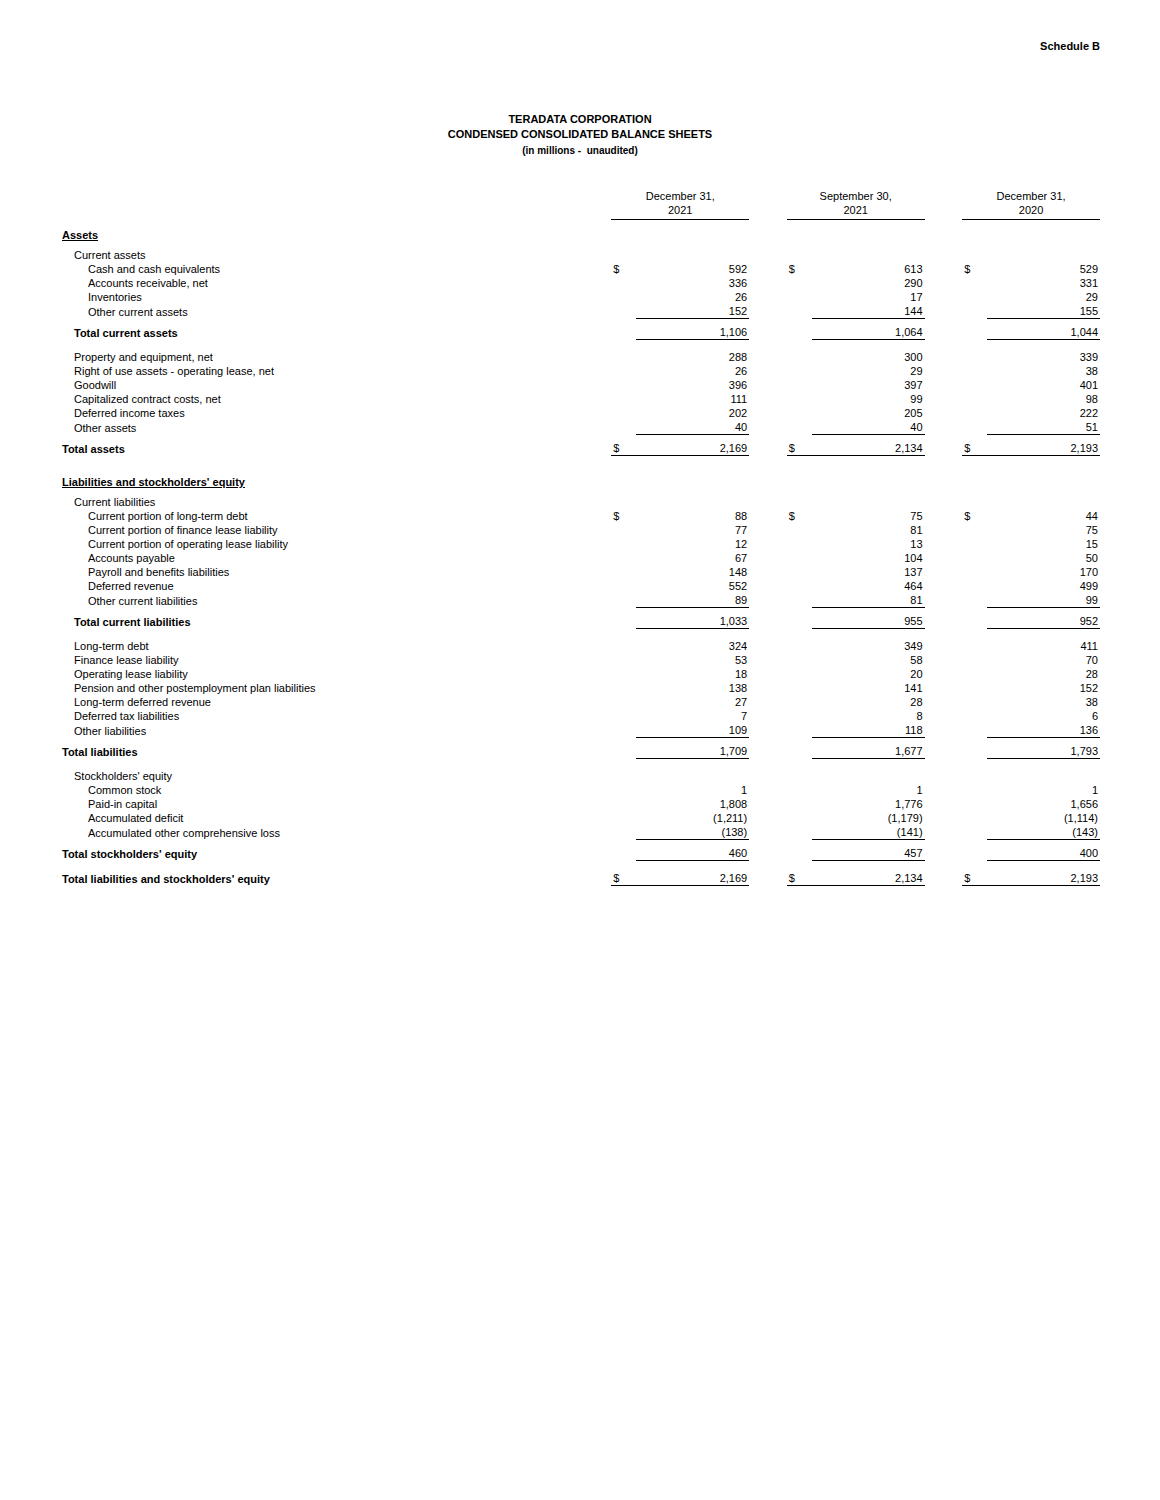Schedule B
TERADATA CORPORATION
CONDENSED CONSOLIDATED BALANCE SHEETS
(in millions - unaudited)
| | December 31, 2021 | | September 30, 2021 | | December 31, 2020 |
| Assets | |
| Current assets | |
| Cash and cash equivalents | $ | 592 | | $ | 613 | | $ | 529 |
| Accounts receivable, net | | 336 | | | 290 | | | 331 |
| Inventories | | 26 | | | 17 | | | 29 |
| Other current assets | | 152 | | | 144 | | | 155 |
| Total current assets | | 1,106 | | | 1,064 | | | 1,044 |
| Property and equipment, net | | 288 | | | 300 | | | 339 |
| Right of use assets - operating lease, net | | 26 | | | 29 | | | 38 |
| Goodwill | | 396 | | | 397 | | | 401 |
| Capitalized contract costs, net | | 111 | | | 99 | | | 98 |
| Deferred income taxes | | 202 | | | 205 | | | 222 |
| Other assets | | 40 | | | 40 | | | 51 |
| Total assets | $ | 2,169 | | $ | 2,134 | | $ | 2,193 |
| Liabilities and stockholders' equity | |
| Current liabilities | |
| Current portion of long-term debt | $ | 88 | | $ | 75 | | $ | 44 |
| Current portion of finance lease liability | | 77 | | | 81 | | | 75 |
| Current portion of operating lease liability | | 12 | | | 13 | | | 15 |
| Accounts payable | | 67 | | | 104 | | | 50 |
| Payroll and benefits liabilities | | 148 | | | 137 | | | 170 |
| Deferred revenue | | 552 | | | 464 | | | 499 |
| Other current liabilities | | 89 | | | 81 | | | 99 |
| Total current liabilities | | 1,033 | | | 955 | | | 952 |
| Long-term debt | | 324 | | | 349 | | | 411 |
| Finance lease liability | | 53 | | | 58 | | | 70 |
| Operating lease liability | | 18 | | | 20 | | | 28 |
| Pension and other postemployment plan liabilities | | 138 | | | 141 | | | 152 |
| Long-term deferred revenue | | 27 | | | 28 | | | 38 |
| Deferred tax liabilities | | 7 | | | 8 | | | 6 |
| Other liabilities | | 109 | | | 118 | | | 136 |
| Total liabilities | | 1,709 | | | 1,677 | | | 1,793 |
| Stockholders' equity | |
| Common stock | | 1 | | | 1 | | | 1 |
| Paid-in capital | | 1,808 | | | 1,776 | | | 1,656 |
| Accumulated deficit | | (1,211) | | | (1,179) | | | (1,114) |
| Accumulated other comprehensive loss | | (138) | | | (141) | | | (143) |
| Total stockholders' equity | | 460 | | | 457 | | | 400 |
| Total liabilities and stockholders' equity | $ | 2,169 | | $ | 2,134 | | $ | 2,193 |